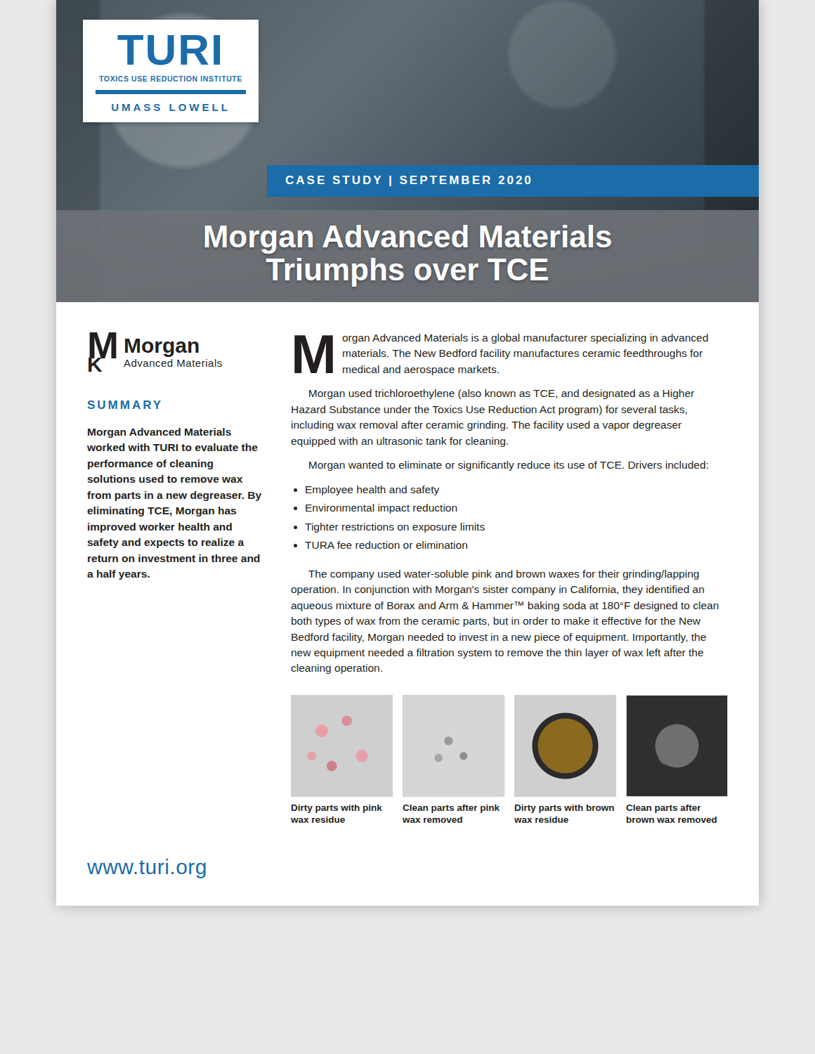TURI
Toxics Use Reduction Institute
UMASS LOWELL
CASE STUDY | SEPTEMBER 2020
Morgan Advanced Materials
Triumphs over TCE
MK
MorganAdvanced Materials
SUMMARY
Morgan Advanced Materials worked with TURI to evaluate the performance of cleaning solutions used to remove wax from parts in a new degreaser. By eliminating TCE, Morgan has improved worker health and safety and expects to realize a return on investment in three and a half years.
Morgan Advanced Materials is a global manufacturer specializing in advanced materials. The New Bedford facility manufactures ceramic feedthroughs for medical and aerospace markets.
Morgan used trichloroethylene (also known as TCE, and designated as a Higher Hazard Substance under the Toxics Use Reduction Act program) for several tasks, including wax removal after ceramic grinding. The facility used a vapor degreaser equipped with an ultrasonic tank for cleaning.
Morgan wanted to eliminate or significantly reduce its use of TCE. Drivers included:
Employee health and safety
Environmental impact reduction
Tighter restrictions on exposure limits
TURA fee reduction or elimination
The company used water-soluble pink and brown waxes for their grinding/lapping operation. In conjunction with Morgan's sister company in California, they identified an aqueous mixture of Borax and Arm & Hammer™ baking soda at 180°F designed to clean both types of wax from the ceramic parts, but in order to make it effective for the New Bedford facility, Morgan needed to invest in a new piece of equipment. Importantly, the new equipment needed a filtration system to remove the thin layer of wax left after the cleaning operation.
Dirty parts with pink wax residue
Clean parts after pink wax removed
Dirty parts with brown wax residue
Clean parts after brown wax removed
www.turi.org